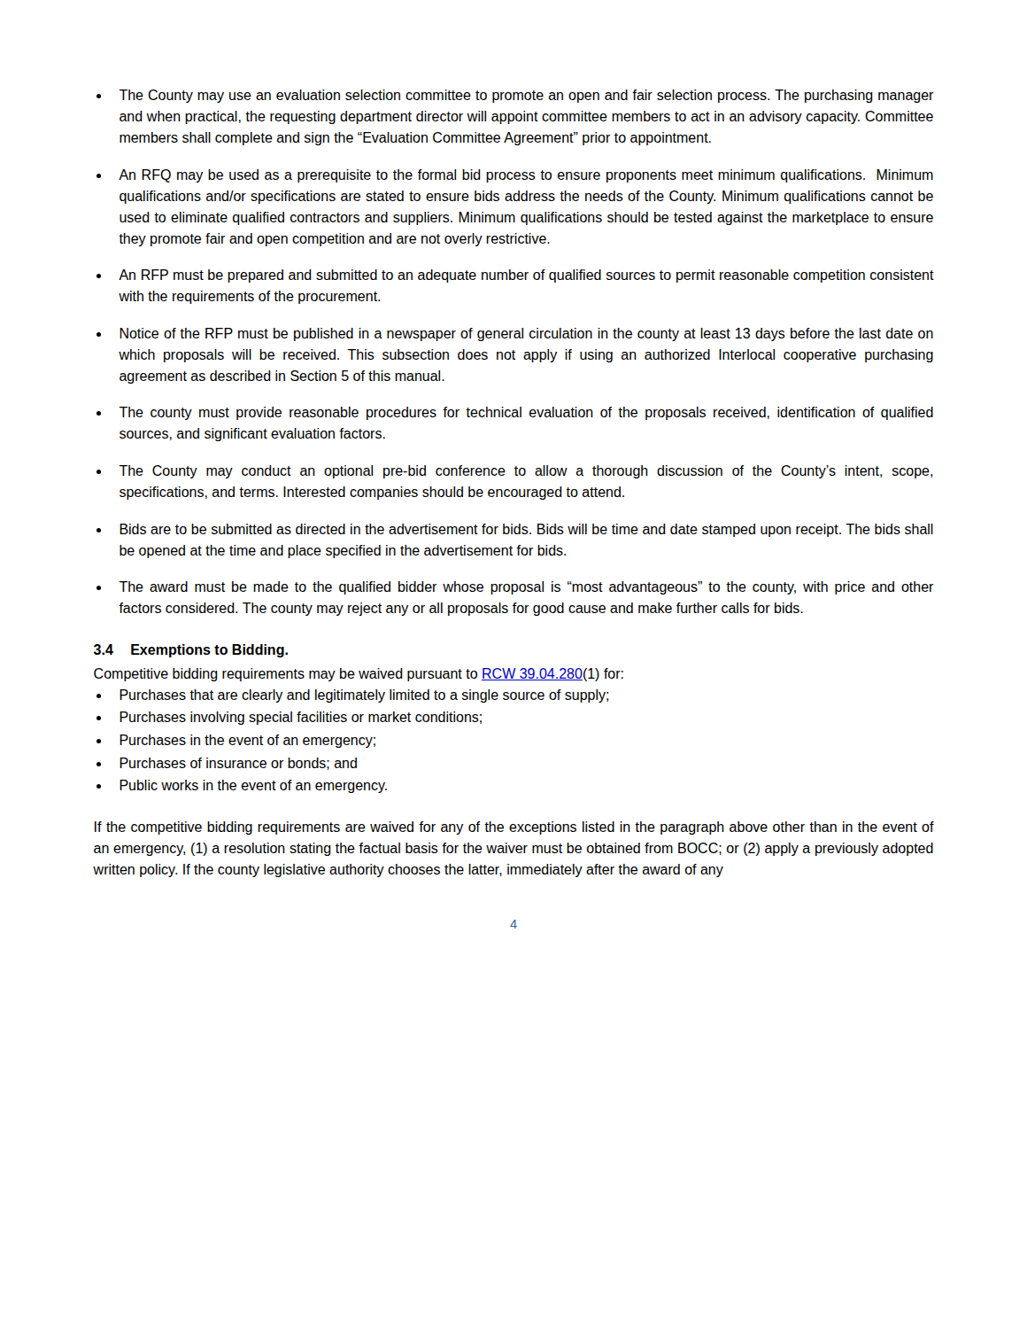The County may use an evaluation selection committee to promote an open and fair selection process. The purchasing manager and when practical, the requesting department director will appoint committee members to act in an advisory capacity. Committee members shall complete and sign the “Evaluation Committee Agreement” prior to appointment.
An RFQ may be used as a prerequisite to the formal bid process to ensure proponents meet minimum qualifications. Minimum qualifications and/or specifications are stated to ensure bids address the needs of the County. Minimum qualifications cannot be used to eliminate qualified contractors and suppliers. Minimum qualifications should be tested against the marketplace to ensure they promote fair and open competition and are not overly restrictive.
An RFP must be prepared and submitted to an adequate number of qualified sources to permit reasonable competition consistent with the requirements of the procurement.
Notice of the RFP must be published in a newspaper of general circulation in the county at least 13 days before the last date on which proposals will be received. This subsection does not apply if using an authorized Interlocal cooperative purchasing agreement as described in Section 5 of this manual.
The county must provide reasonable procedures for technical evaluation of the proposals received, identification of qualified sources, and significant evaluation factors.
The County may conduct an optional pre-bid conference to allow a thorough discussion of the County’s intent, scope, specifications, and terms. Interested companies should be encouraged to attend.
Bids are to be submitted as directed in the advertisement for bids. Bids will be time and date stamped upon receipt. The bids shall be opened at the time and place specified in the advertisement for bids.
The award must be made to the qualified bidder whose proposal is “most advantageous” to the county, with price and other factors considered. The county may reject any or all proposals for good cause and make further calls for bids.
3.4 Exemptions to Bidding.
Competitive bidding requirements may be waived pursuant to RCW 39.04.280(1) for:
Purchases that are clearly and legitimately limited to a single source of supply;
Purchases involving special facilities or market conditions;
Purchases in the event of an emergency;
Purchases of insurance or bonds; and
Public works in the event of an emergency.
If the competitive bidding requirements are waived for any of the exceptions listed in the paragraph above other than in the event of an emergency, (1) a resolution stating the factual basis for the waiver must be obtained from BOCC; or (2) apply a previously adopted written policy. If the county legislative authority chooses the latter, immediately after the award of any
4